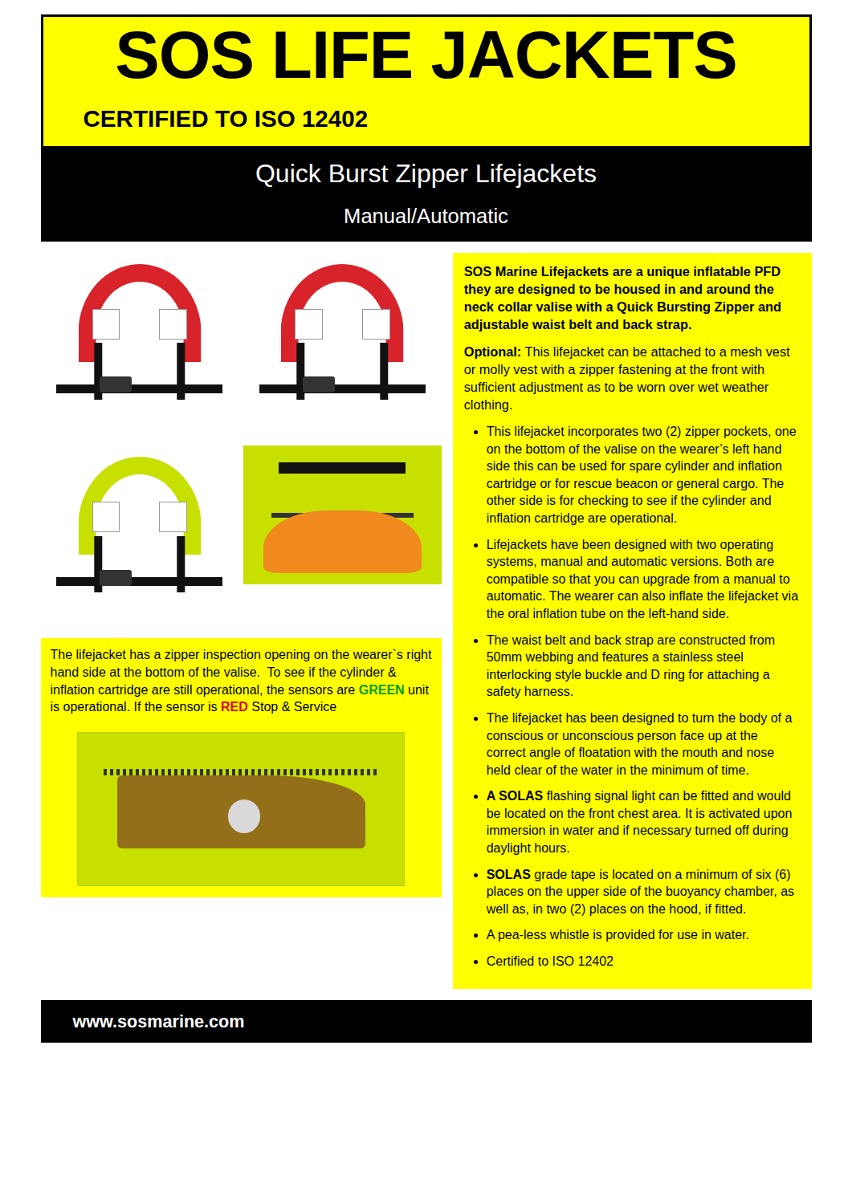SOS LIFE JACKETS
CERTIFIED TO ISO 12402
Quick Burst Zipper Lifejackets
Manual/Automatic
The lifejacket has a zipper inspection opening on the wearer`s right hand side at the bottom of the valise. To see if the cylinder & inflation cartridge are still operational, the sensors are GREEN unit is operational. If the sensor is RED Stop & Service
SOS Marine Lifejackets are a unique inflatable PFD they are designed to be housed in and around the neck collar valise with a Quick Bursting Zipper and adjustable waist belt and back strap.
Optional: This lifejacket can be attached to a mesh vest or molly vest with a zipper fastening at the front with sufficient adjustment as to be worn over wet weather clothing.
This lifejacket incorporates two (2) zipper pockets, one on the bottom of the valise on the wearer’s left hand side this can be used for spare cylinder and inflation cartridge or for rescue beacon or general cargo. The other side is for checking to see if the cylinder and inflation cartridge are operational.
Lifejackets have been designed with two operating systems, manual and automatic versions. Both are compatible so that you can upgrade from a manual to automatic. The wearer can also inflate the lifejacket via the oral inflation tube on the left-hand side.
The waist belt and back strap are constructed from 50mm webbing and features a stainless steel interlocking style buckle and D ring for attaching a safety harness.
The lifejacket has been designed to turn the body of a conscious or unconscious person face up at the correct angle of floatation with the mouth and nose held clear of the water in the minimum of time.
A SOLAS flashing signal light can be fitted and would be located on the front chest area. It is activated upon immersion in water and if necessary turned off during daylight hours.
SOLAS grade tape is located on a minimum of six (6) places on the upper side of the buoyancy chamber, as well as, in two (2) places on the hood, if fitted.
A pea-less whistle is provided for use in water.
Certified to ISO 12402
www.sosmarine.com